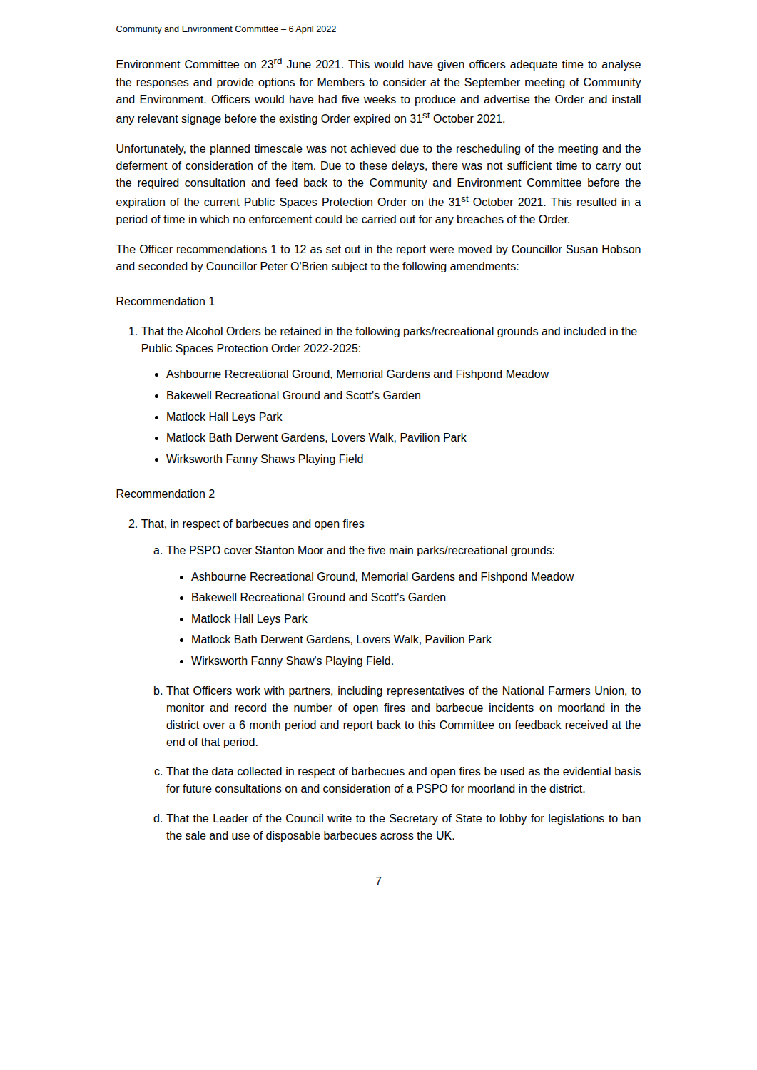Community and Environment Committee – 6 April 2022
Environment Committee on 23rd June 2021. This would have given officers adequate time to analyse the responses and provide options for Members to consider at the September meeting of Community and Environment. Officers would have had five weeks to produce and advertise the Order and install any relevant signage before the existing Order expired on 31st October 2021.
Unfortunately, the planned timescale was not achieved due to the rescheduling of the meeting and the deferment of consideration of the item. Due to these delays, there was not sufficient time to carry out the required consultation and feed back to the Community and Environment Committee before the expiration of the current Public Spaces Protection Order on the 31st October 2021. This resulted in a period of time in which no enforcement could be carried out for any breaches of the Order.
The Officer recommendations 1 to 12 as set out in the report were moved by Councillor Susan Hobson and seconded by Councillor Peter O'Brien subject to the following amendments:
Recommendation 1
That the Alcohol Orders be retained in the following parks/recreational grounds and included in the Public Spaces Protection Order 2022-2025:
Ashbourne Recreational Ground, Memorial Gardens and Fishpond Meadow
Bakewell Recreational Ground and Scott's Garden
Matlock Hall Leys Park
Matlock Bath Derwent Gardens, Lovers Walk, Pavilion Park
Wirksworth Fanny Shaws Playing Field
Recommendation 2
That, in respect of barbecues and open fires
The PSPO cover Stanton Moor and the five main parks/recreational grounds:
Ashbourne Recreational Ground, Memorial Gardens and Fishpond Meadow
Bakewell Recreational Ground and Scott's Garden
Matlock Hall Leys Park
Matlock Bath Derwent Gardens, Lovers Walk, Pavilion Park
Wirksworth Fanny Shaw's Playing Field.
That Officers work with partners, including representatives of the National Farmers Union, to monitor and record the number of open fires and barbecue incidents on moorland in the district over a 6 month period and report back to this Committee on feedback received at the end of that period.
That the data collected in respect of barbecues and open fires be used as the evidential basis for future consultations on and consideration of a PSPO for moorland in the district.
That the Leader of the Council write to the Secretary of State to lobby for legislations to ban the sale and use of disposable barbecues across the UK.
7